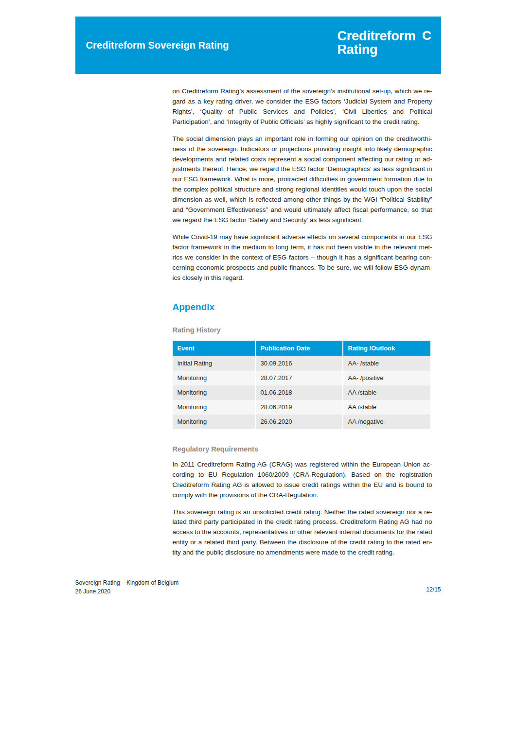Creditreform Sovereign Rating
Creditreform C
Rating
on Creditreform Rating’s assessment of the sovereign’s institutional set-up, which we regard as a key rating driver, we consider the ESG factors ‘Judicial System and Property Rights’, ‘Quality of Public Services and Policies’, ‘Civil Liberties and Political Participation’, and ‘Integrity of Public Officials’ as highly significant to the credit rating.
The social dimension plays an important role in forming our opinion on the creditworthiness of the sovereign. Indicators or projections providing insight into likely demographic developments and related costs represent a social component affecting our rating or adjustments thereof. Hence, we regard the ESG factor ‘Demographics’ as less significant in our ESG framework. What is more, protracted difficulties in government formation due to the complex political structure and strong regional identities would touch upon the social dimension as well, which is reflected among other things by the WGI “Political Stability” and “Government Effectiveness” and would ultimately affect fiscal performance, so that we regard the ESG factor ‘Safety and Security’ as less significant.
While Covid-19 may have significant adverse effects on several components in our ESG factor framework in the medium to long term, it has not been visible in the relevant metrics we consider in the context of ESG factors – though it has a significant bearing concerning economic prospects and public finances. To be sure, we will follow ESG dynamics closely in this regard.
Appendix
Rating History
| Event | Publication Date | Rating /Outlook |
| --- | --- | --- |
| Initial Rating | 30.09.2016 | AA- /stable |
| Monitoring | 28.07.2017 | AA- /positive |
| Monitoring | 01.06.2018 | AA /stable |
| Monitoring | 28.06.2019 | AA /stable |
| Monitoring | 26.06.2020 | AA /negative |
Regulatory Requirements
In 2011 Creditreform Rating AG (CRAG) was registered within the European Union according to EU Regulation 1060/2009 (CRA-Regulation). Based on the registration Creditreform Rating AG is allowed to issue credit ratings within the EU and is bound to comply with the provisions of the CRA-Regulation.
This sovereign rating is an unsolicited credit rating. Neither the rated sovereign nor a related third party participated in the credit rating process. Creditreform Rating AG had no access to the accounts, representatives or other relevant internal documents for the rated entity or a related third party. Between the disclosure of the credit rating to the rated entity and the public disclosure no amendments were made to the credit rating.
Sovereign Rating – Kingdom of Belgium
26 June 2020
12/15